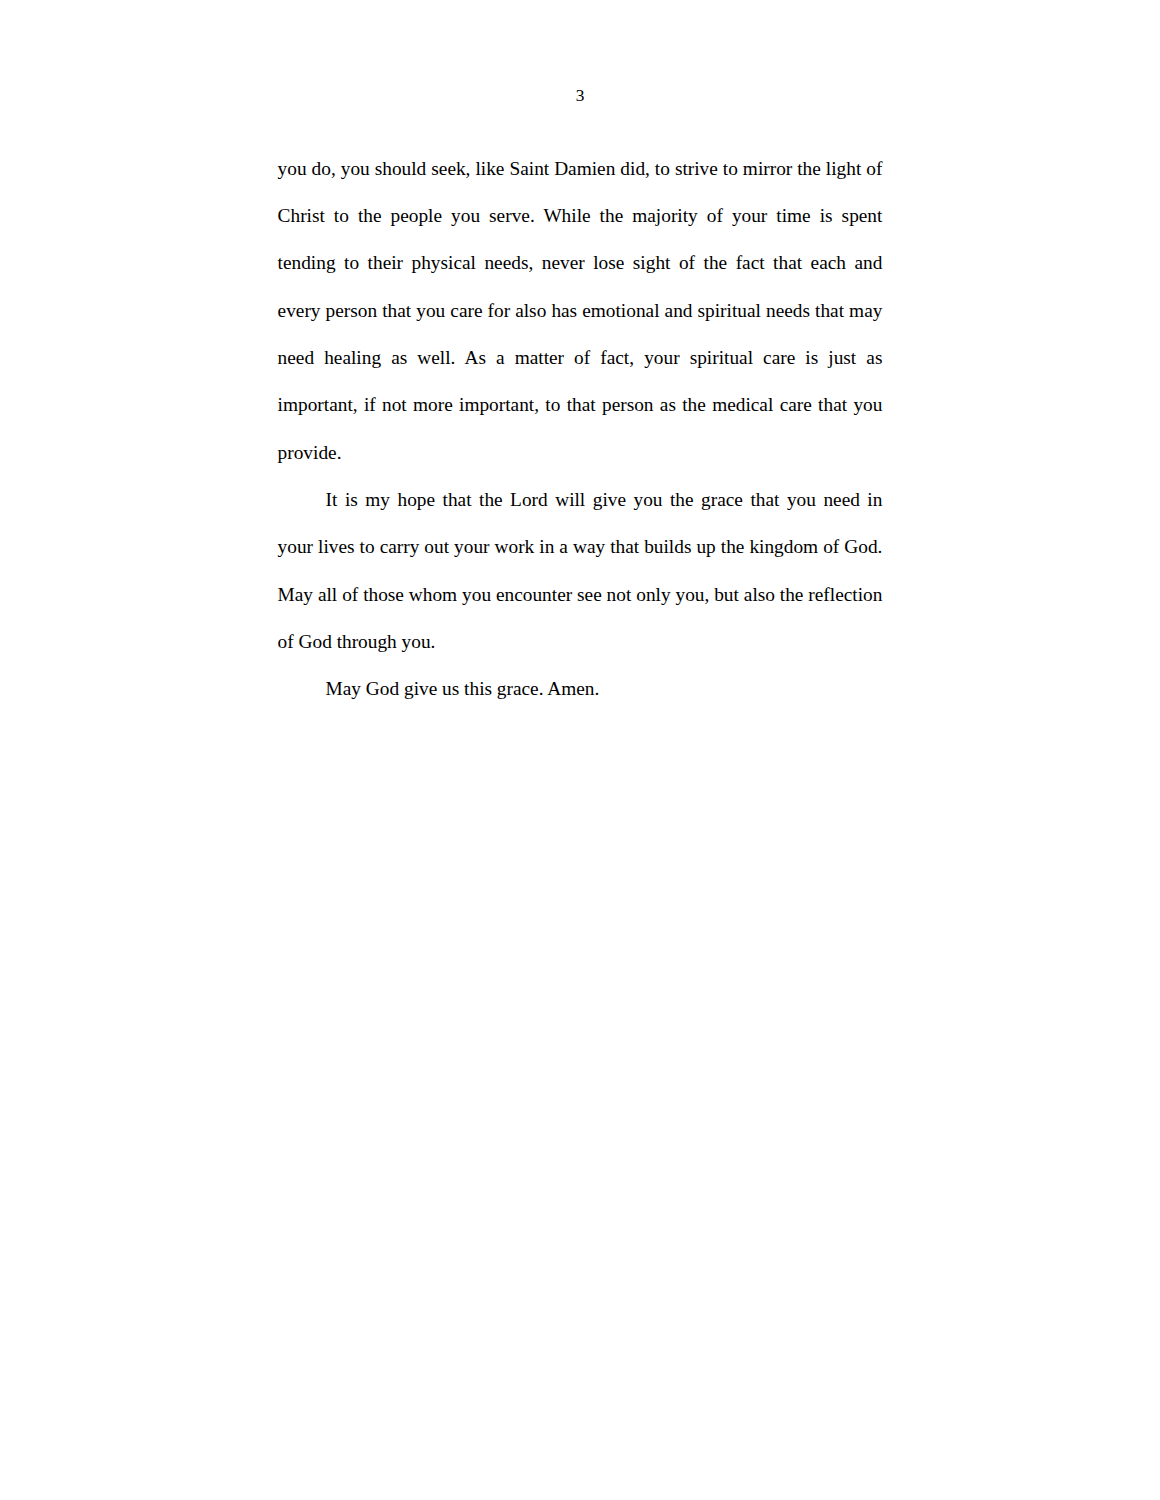3
you do, you should seek, like Saint Damien did, to strive to mirror the light of Christ to the people you serve. While the majority of your time is spent tending to their physical needs, never lose sight of the fact that each and every person that you care for also has emotional and spiritual needs that may need healing as well. As a matter of fact, your spiritual care is just as important, if not more important, to that person as the medical care that you provide.
It is my hope that the Lord will give you the grace that you need in your lives to carry out your work in a way that builds up the kingdom of God. May all of those whom you encounter see not only you, but also the reflection of God through you.
May God give us this grace. Amen.